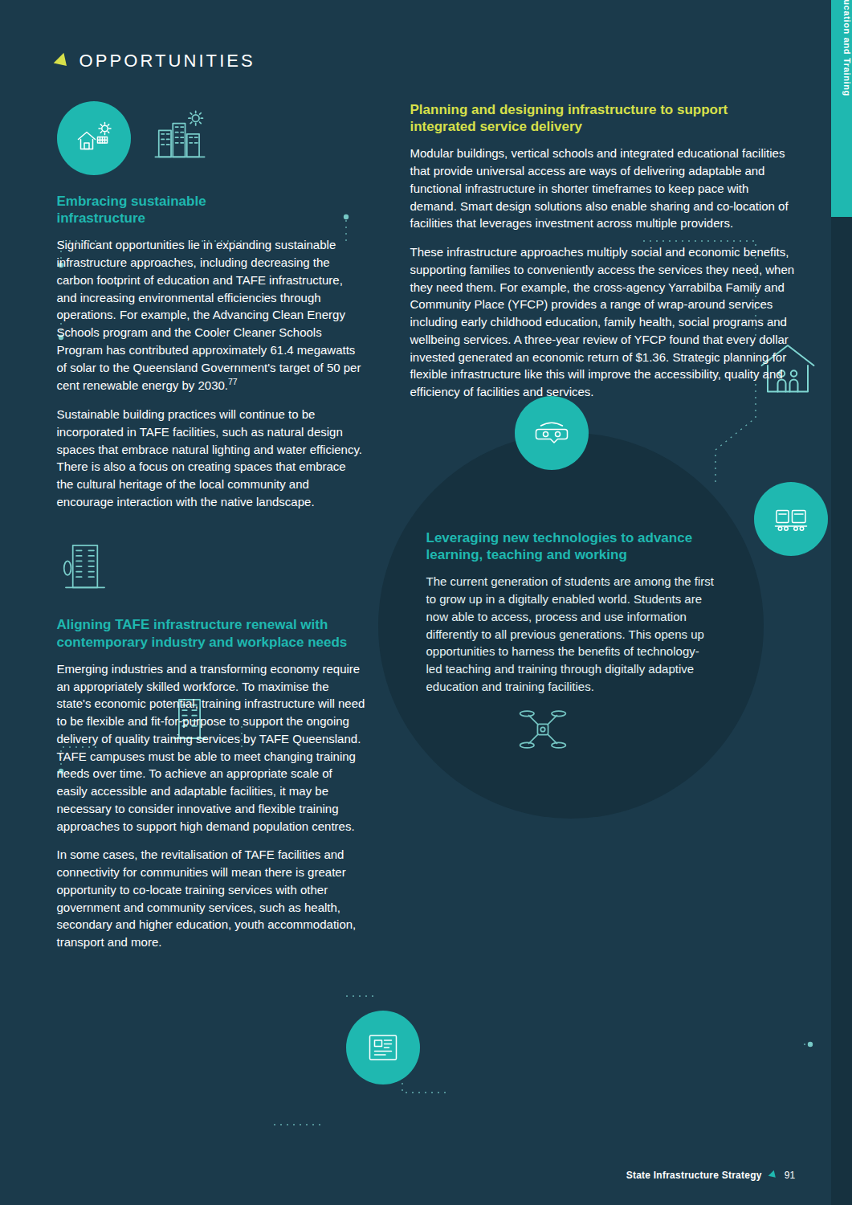Education and Training
Opportunities
Embracing sustainable
infrastructure
Significant opportunities lie in expanding sustainable infrastructure approaches, including decreasing the carbon footprint of education and TAFE infrastructure, and increasing environmental efficiencies through operations. For example, the Advancing Clean Energy Schools program and the Cooler Cleaner Schools Program has contributed approximately 61.4 megawatts of solar to the Queensland Government's target of 50 per cent renewable energy by 2030.77
Sustainable building practices will continue to be incorporated in TAFE facilities, such as natural design spaces that embrace natural lighting and water efficiency. There is also a focus on creating spaces that embrace the cultural heritage of the local community and encourage interaction with the native landscape.
Aligning TAFE infrastructure renewal with contemporary industry and workplace needs
Emerging industries and a transforming economy require an appropriately skilled workforce. To maximise the state's economic potential, training infrastructure will need to be flexible and fit-for-purpose to support the ongoing delivery of quality training services by TAFE Queensland. TAFE campuses must be able to meet changing training needs over time. To achieve an appropriate scale of easily accessible and adaptable facilities, it may be necessary to consider innovative and flexible training approaches to support high demand population centres.
In some cases, the revitalisation of TAFE facilities and connectivity for communities will mean there is greater opportunity to co-locate training services with other government and community services, such as health, secondary and higher education, youth accommodation, transport and more.
Planning and designing infrastructure to support integrated service delivery
Modular buildings, vertical schools and integrated educational facilities that provide universal access are ways of delivering adaptable and functional infrastructure in shorter timeframes to keep pace with demand. Smart design solutions also enable sharing and co-location of facilities that leverages investment across multiple providers.
These infrastructure approaches multiply social and economic benefits, supporting families to conveniently access the services they need, when they need them. For example, the cross-agency Yarrabilba Family and Community Place (YFCP) provides a range of wrap-around services including early childhood education, family health, social programs and wellbeing services. A three-year review of YFCP found that every dollar invested generated an economic return of $1.36. Strategic planning for flexible infrastructure like this will improve the accessibility, quality and efficiency of facilities and services.
Leveraging new technologies to advance learning, teaching and working
The current generation of students are among the first to grow up in a digitally enabled world. Students are now able to access, process and use information differently to all previous generations. This opens up opportunities to harness the benefits of technology-led teaching and training through digitally adaptive education and training facilities.
State Infrastructure Strategy 91